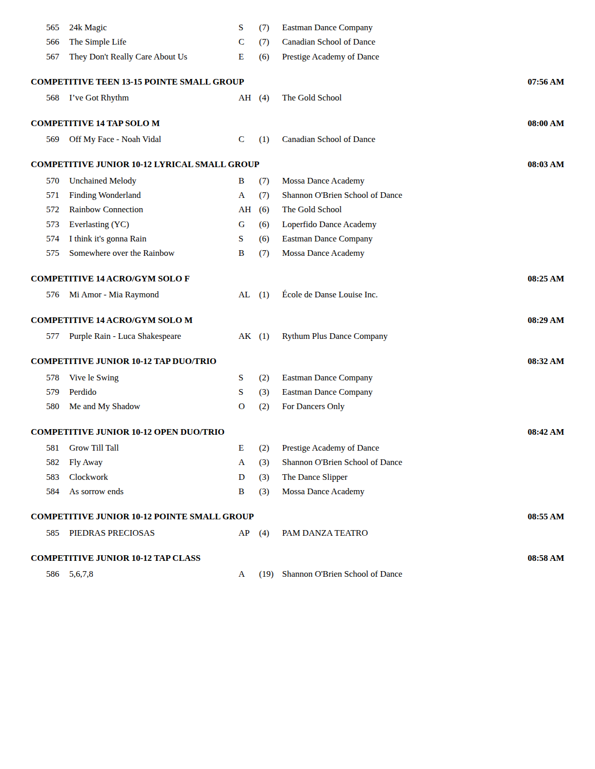| 565 | 24k Magic | S | (7) | Eastman Dance Company |
| 566 | The Simple Life | C | (7) | Canadian School of Dance |
| 567 | They Don't Really Care About Us | E | (6) | Prestige Academy of Dance |
| COMPETITIVE TEEN 13-15 POINTE SMALL GROUP | 07:56 AM |
| 568 | I’ve Got Rhythm | AH | (4) | The Gold School |
| COMPETITIVE 14 TAP SOLO M | 08:00 AM |
| 569 | Off My Face - Noah Vidal | C | (1) | Canadian School of Dance |
| COMPETITIVE JUNIOR 10-12 LYRICAL SMALL GROUP | 08:03 AM |
| 570 | Unchained Melody | B | (7) | Mossa Dance Academy |
| 571 | Finding Wonderland | A | (7) | Shannon O'Brien School of Dance |
| 572 | Rainbow Connection | AH | (6) | The Gold School |
| 573 | Everlasting (YC) | G | (6) | Loperfido Dance Academy |
| 574 | I think it's gonna Rain | S | (6) | Eastman Dance Company |
| 575 | Somewhere over the Rainbow | B | (7) | Mossa Dance Academy |
| COMPETITIVE 14 ACRO/GYM SOLO F | 08:25 AM |
| 576 | Mi Amor - Mia Raymond | AL | (1) | École de Danse Louise Inc. |
| COMPETITIVE 14 ACRO/GYM SOLO M | 08:29 AM |
| 577 | Purple Rain - Luca Shakespeare | AK | (1) | Rythum Plus Dance Company |
| COMPETITIVE JUNIOR 10-12 TAP DUO/TRIO | 08:32 AM |
| 578 | Vive le Swing | S | (2) | Eastman Dance Company |
| 579 | Perdido | S | (3) | Eastman Dance Company |
| 580 | Me and My Shadow | O | (2) | For Dancers Only |
| COMPETITIVE JUNIOR 10-12 OPEN DUO/TRIO | 08:42 AM |
| 581 | Grow Till Tall | E | (2) | Prestige Academy of Dance |
| 582 | Fly Away | A | (3) | Shannon O'Brien School of Dance |
| 583 | Clockwork | D | (3) | The Dance Slipper |
| 584 | As sorrow ends | B | (3) | Mossa Dance Academy |
| COMPETITIVE JUNIOR 10-12 POINTE SMALL GROUP | 08:55 AM |
| 585 | PIEDRAS PRECIOSAS | AP | (4) | PAM DANZA TEATRO |
| COMPETITIVE JUNIOR 10-12 TAP CLASS | 08:58 AM |
| 586 | 5,6,7,8 | A | (19) | Shannon O'Brien School of Dance |